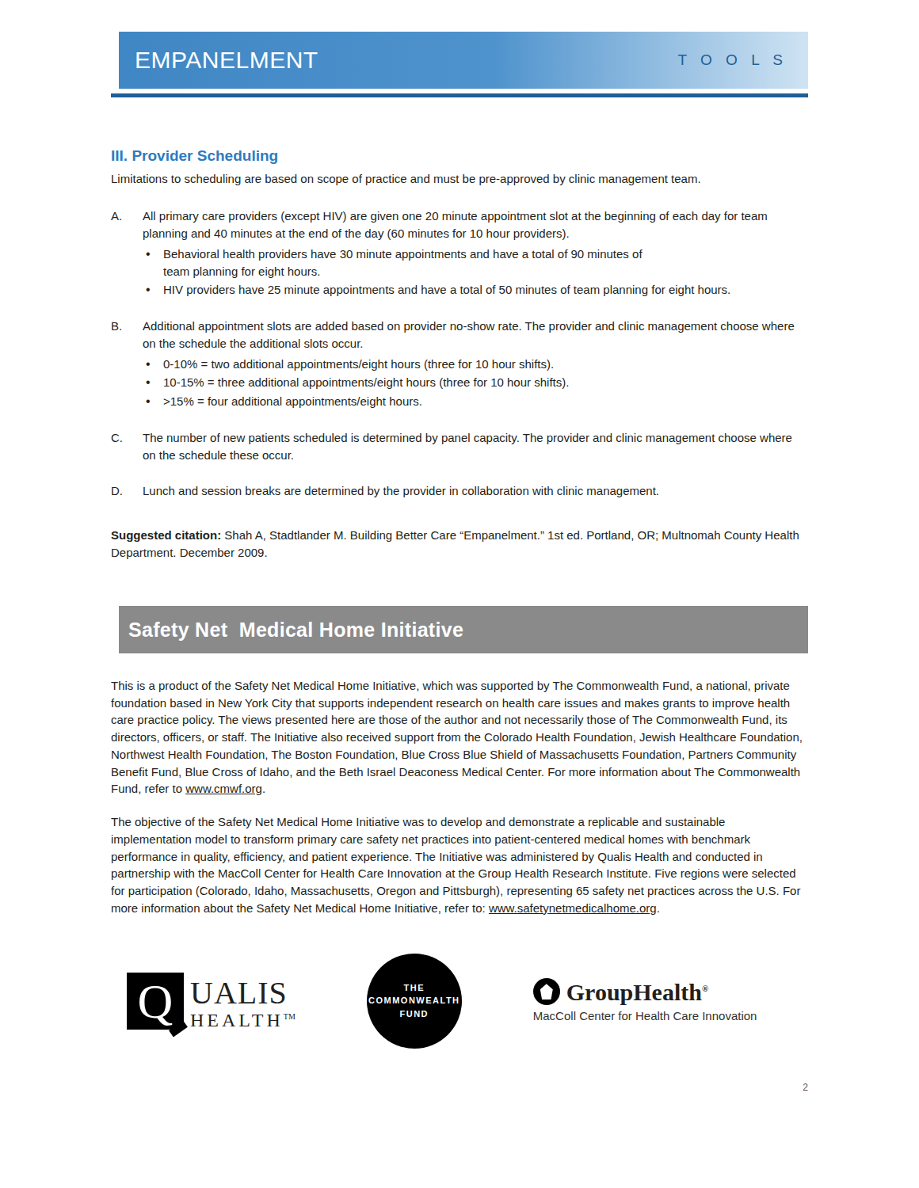EMPANELMENT
T O O L S
III. Provider Scheduling
Limitations to scheduling are based on scope of practice and must be pre-approved by clinic management team.
A. All primary care providers (except HIV) are given one 20 minute appointment slot at the beginning of each day for team planning and 40 minutes at the end of the day (60 minutes for 10 hour providers).
Behavioral health providers have 30 minute appointments and have a total of 90 minutes of
team planning for eight hours.
HIV providers have 25 minute appointments and have a total of 50 minutes of team planning for eight hours.
B. Additional appointment slots are added based on provider no-show rate. The provider and clinic management choose where on the schedule the additional slots occur.
0-10% = two additional appointments/eight hours (three for 10 hour shifts).
10-15% = three additional appointments/eight hours (three for 10 hour shifts).
>15% = four additional appointments/eight hours.
C. The number of new patients scheduled is determined by panel capacity. The provider and clinic management choose where on the schedule these occur.
D. Lunch and session breaks are determined by the provider in collaboration with clinic management.
Suggested citation: Shah A, Stadtlander M. Building Better Care “Empanelment.” 1st ed. Portland, OR; Multnomah County Health Department. December 2009.
Safety Net Medical Home Initiative
This is a product of the Safety Net Medical Home Initiative, which was supported by The Commonwealth Fund, a national, private foundation based in New York City that supports independent research on health care issues and makes grants to improve health care practice policy. The views presented here are those of the author and not necessarily those of The Commonwealth Fund, its directors, officers, or staff. The Initiative also received support from the Colorado Health Foundation, Jewish Healthcare Foundation, Northwest Health Foundation, The Boston Foundation, Blue Cross Blue Shield of Massachusetts Foundation, Partners Community Benefit Fund, Blue Cross of Idaho, and the Beth Israel Deaconess Medical Center. For more information about The Commonwealth Fund, refer to www.cmwf.org.
The objective of the Safety Net Medical Home Initiative was to develop and demonstrate a replicable and sustainable implementation model to transform primary care safety net practices into patient-centered medical homes with benchmark performance in quality, efficiency, and patient experience. The Initiative was administered by Qualis Health and conducted in partnership with the MacColl Center for Health Care Innovation at the Group Health Research Institute. Five regions were selected for participation (Colorado, Idaho, Massachusetts, Oregon and Pittsburgh), representing 65 safety net practices across the U.S. For more information about the Safety Net Medical Home Initiative, refer to: www.safetynetmedicalhome.org.
Q
UALIS
HEALTHTM
THE
COMMONWEALTH
FUND
GroupHealth®
MacColl Center for Health Care Innovation
2